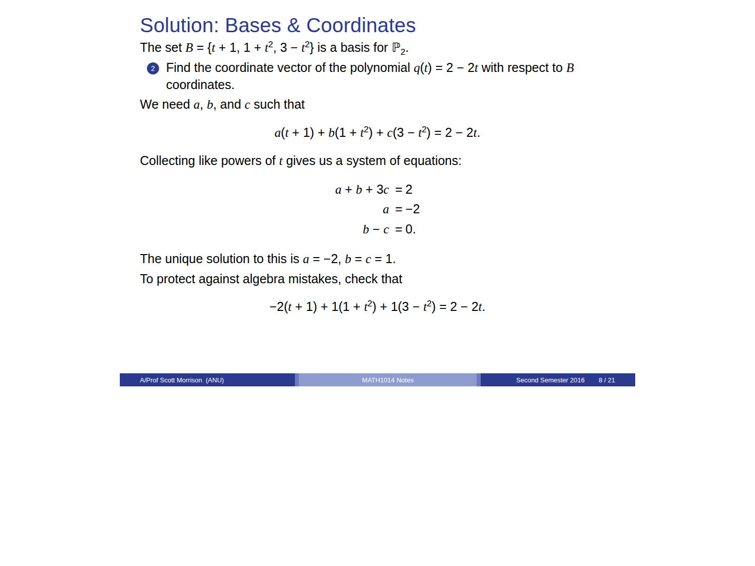Solution: Bases & Coordinates
The set B = {t + 1, 1 + t2, 3 − t2} is a basis for ℙ2.
2 Find the coordinate vector of the polynomial q(t) = 2 − 2t with respect to B coordinates.
We need a, b, and c such that
a(t + 1) + b(1 + t2) + c(3 − t2) = 2 − 2t.
Collecting like powers of t gives us a system of equations:
| a + b + 3 c | = | 2 |
| a | = | −2 |
| b − c | = | 0. |
The unique solution to this is a = −2, b = c = 1.
To protect against algebra mistakes, check that
−2(t + 1) + 1(1 + t2) + 1(3 − t2) = 2 − 2t.
A/Prof Scott Morrison (ANU)
MATH1014 Notes
Second Semester 20168 / 21